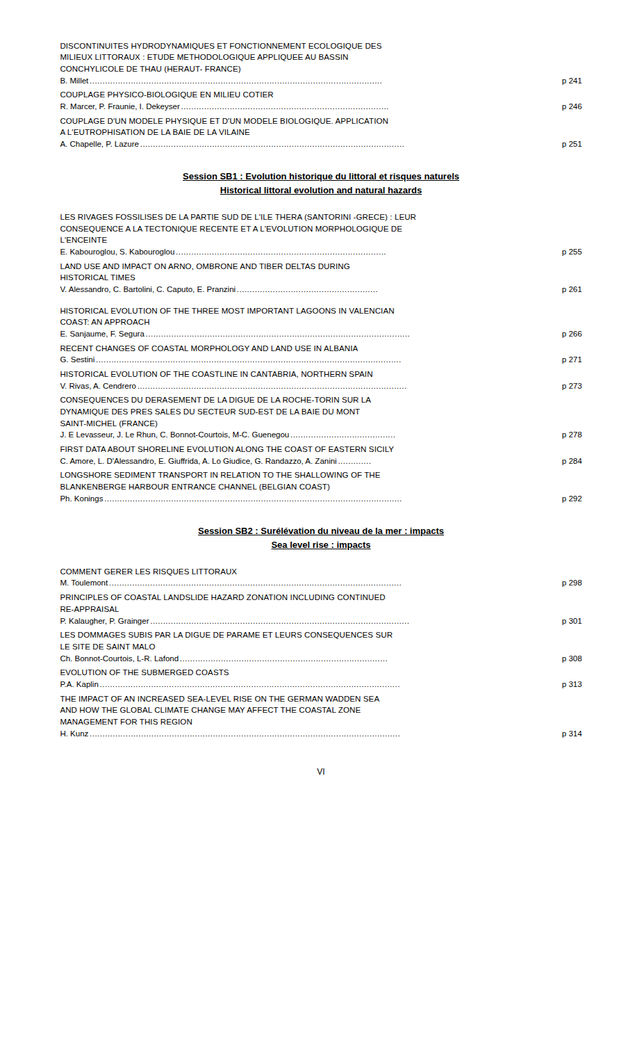DISCONTINUITES HYDRODYNAMIQUES ET FONCTIONNEMENT ECOLOGIQUE DES
MILIEUX LITTORAUX : ETUDE METHODOLOGIQUE APPLIQUEE AU BASSIN
CONCHYLICOLE DE THAU (HERAUT- FRANCE)
B. Millet.................................................................................................................. p 241
COUPLAGE PHYSICO-BIOLOGIQUE EN MILIEU COTIER
R. Marcer, P. Fraunie, I. Dekeyser................................................................................. p 246
COUPLAGE D'UN MODELE PHYSIQUE ET D'UN MODELE BIOLOGIQUE. APPLICATION
A L'EUTROPHISATION DE LA BAIE DE LA VILAINE
A. Chapelle, P. Lazure....................................................................................................... p 251
Session SB1 : Evolution historique du littoral et risques naturels
Historical littoral evolution and natural hazards
LES RIVAGES FOSSILISES DE LA PARTIE SUD DE L'ILE THERA (SANTORINI -GRECE) : LEUR
CONSEQUENCE A LA TECTONIQUE RECENTE ET A L'EVOLUTION MORPHOLOGIQUE DE
L'ENCEINTE
E. Kabouroglou, S. Kabouroglou.................................................................................. p 255
LAND USE AND IMPACT ON ARNO, OMBRONE AND TIBER DELTAS DURING
HISTORICAL TIMES
V. Alessandro, C. Bartolini, C. Caputo, E. Pranzini....................................................... p 261
HISTORICAL EVOLUTION OF THE THREE MOST IMPORTANT LAGOONS IN VALENCIAN
COAST: AN APPROACH
E. Sanjaume, F. Segura....................................................................................................... p 266
RECENT CHANGES OF COASTAL MORPHOLOGY AND LAND USE IN ALBANIA
G. Sestini....................................................................................................................... p 271
HISTORICAL EVOLUTION OF THE COASTLINE IN CANTABRIA, NORTHERN SPAIN
V. Rivas, A. Cendrero......................................................................................................... p 273
CONSEQUENCES DU DERASEMENT DE LA DIGUE DE LA ROCHE-TORIN SUR LA
DYNAMIQUE DES PRES SALES DU SECTEUR SUD-EST DE LA BAIE DU MONT
SAINT-MICHEL (FRANCE)
J. E Levasseur, J. Le Rhun, C. Bonnot-Courtois, M-C. Guenegou......................................... p 278
FIRST DATA ABOUT SHORELINE EVOLUTION ALONG THE COAST OF EASTERN SICILY
C. Amore, L. D'Alessandro, E. Giuffrida, A. Lo Giudice, G. Randazzo, A. Zanini............. p 284
LONGSHORE SEDIMENT TRANSPORT IN RELATION TO THE SHALLOWING OF THE
BLANKENBERGE HARBOUR ENTRANCE CHANNEL (BELGIAN COAST)
Ph. Konings.................................................................................................................... p 292
Session SB2 : Surélévation du niveau de la mer : impacts
Sea level rise : impacts
COMMENT GERER LES RISQUES LITTORAUX
M. Toulemont.................................................................................................................. p 298
PRINCIPLES OF COASTAL LANDSLIDE HAZARD ZONATION INCLUDING CONTINUED
RE-APPRAISAL
P. Kalaugher, P. Grainger..................................................................................................... p 301
LES DOMMAGES SUBIS PAR LA DIGUE DE PARAME ET LEURS CONSEQUENCES SUR
LE SITE DE SAINT MALO
Ch. Bonnot-Courtois, L-R. Lafond................................................................................. p 308
EVOLUTION OF THE SUBMERGED COASTS
P.A. Kaplin..................................................................................................................... p 313
THE IMPACT OF AN INCREASED SEA-LEVEL RISE ON THE GERMAN WADDEN SEA
AND HOW THE GLOBAL CLIMATE CHANGE MAY AFFECT THE COASTAL ZONE
MANAGEMENT FOR THIS REGION
H. Kunz......................................................................................................................... p 314
VI